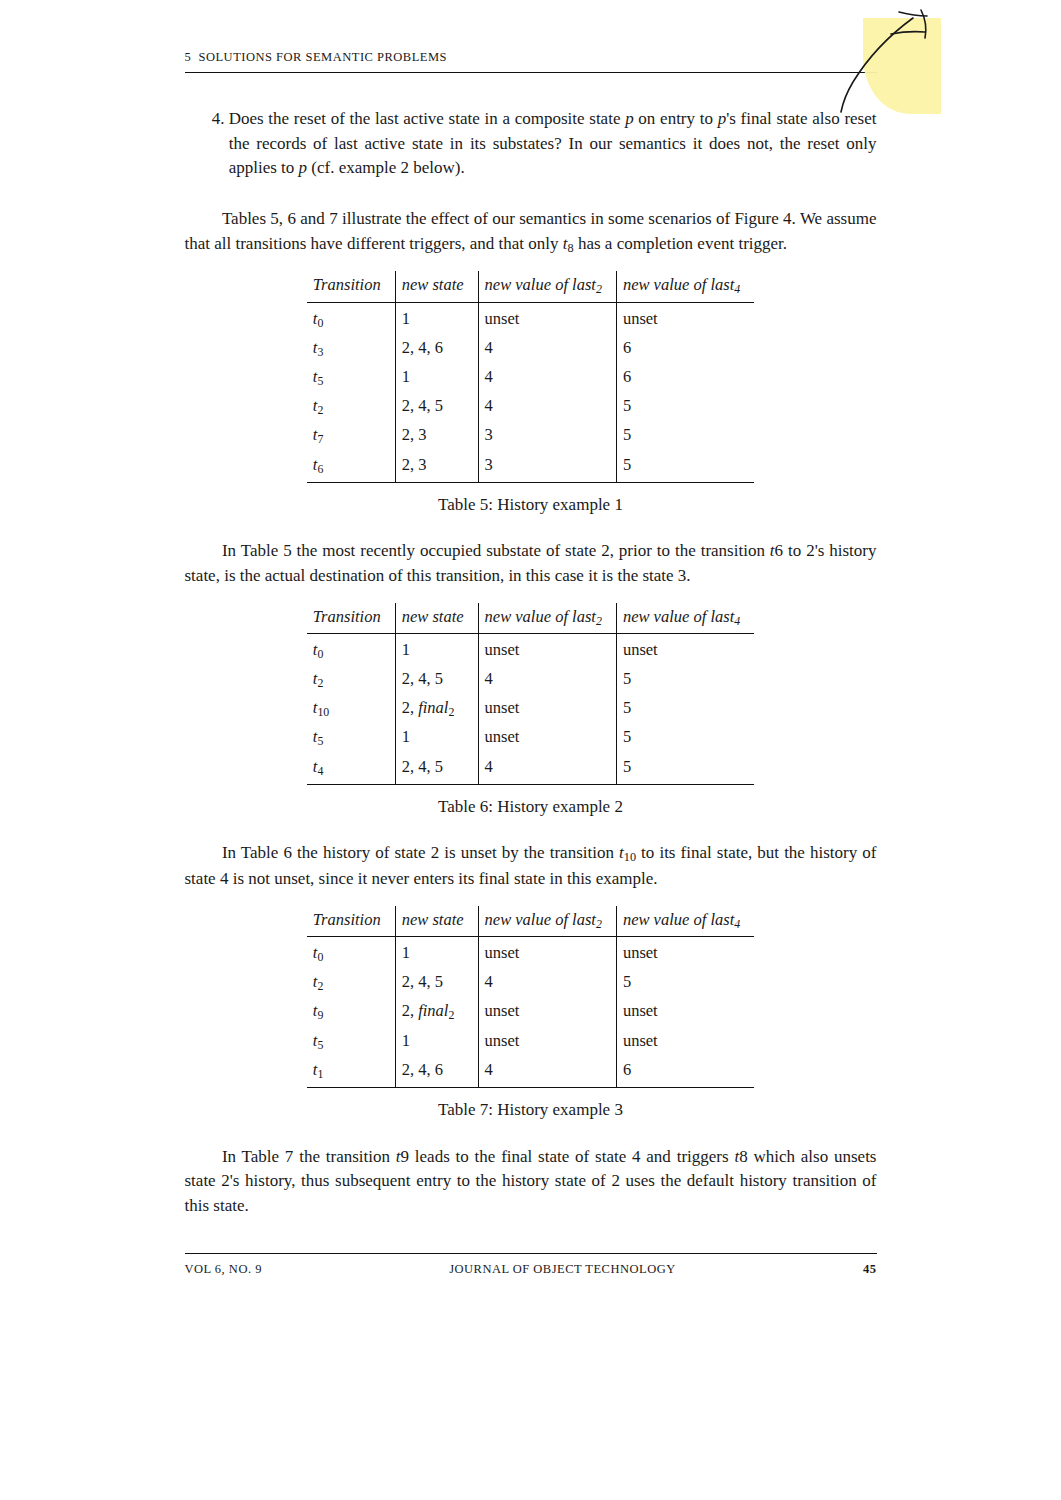5 SOLUTIONS FOR SEMANTIC PROBLEMS
Does the reset of the last active state in a composite state p on entry to p's final state also reset the records of last active state in its substates? In our semantics it does not, the reset only applies to p (cf. example 2 below).
Tables 5, 6 and 7 illustrate the effect of our semantics in some scenarios of Figure 4. We assume that all transitions have different triggers, and that only t8 has a completion event trigger.
| Transition | new state | new value of last 2 | new value of last 4 |
| --- | --- | --- | --- |
| t 0 | 1 | unset | unset |
| t 3 | 2, 4, 6 | 4 | 6 |
| t 5 | 1 | 4 | 6 |
| t 2 | 2, 4, 5 | 4 | 5 |
| t 7 | 2, 3 | 3 | 5 |
| t 6 | 2, 3 | 3 | 5 |
Table 5: History example 1
In Table 5 the most recently occupied substate of state 2, prior to the transition t6 to 2's history state, is the actual destination of this transition, in this case it is the state 3.
| Transition | new state | new value of last 2 | new value of last 4 |
| --- | --- | --- | --- |
| t 0 | 1 | unset | unset |
| t 2 | 2, 4, 5 | 4 | 5 |
| t 10 | 2, final 2 | unset | 5 |
| t 5 | 1 | unset | 5 |
| t 4 | 2, 4, 5 | 4 | 5 |
Table 6: History example 2
In Table 6 the history of state 2 is unset by the transition t10 to its final state, but the history of state 4 is not unset, since it never enters its final state in this example.
| Transition | new state | new value of last 2 | new value of last 4 |
| --- | --- | --- | --- |
| t 0 | 1 | unset | unset |
| t 2 | 2, 4, 5 | 4 | 5 |
| t 9 | 2, final 2 | unset | unset |
| t 5 | 1 | unset | unset |
| t 1 | 2, 4, 6 | 4 | 6 |
Table 7: History example 3
In Table 7 the transition t9 leads to the final state of state 4 and triggers t8 which also unsets state 2's history, thus subsequent entry to the history state of 2 uses the default history transition of this state.
VOL 6, NO. 9
JOURNAL OF OBJECT TECHNOLOGY
45